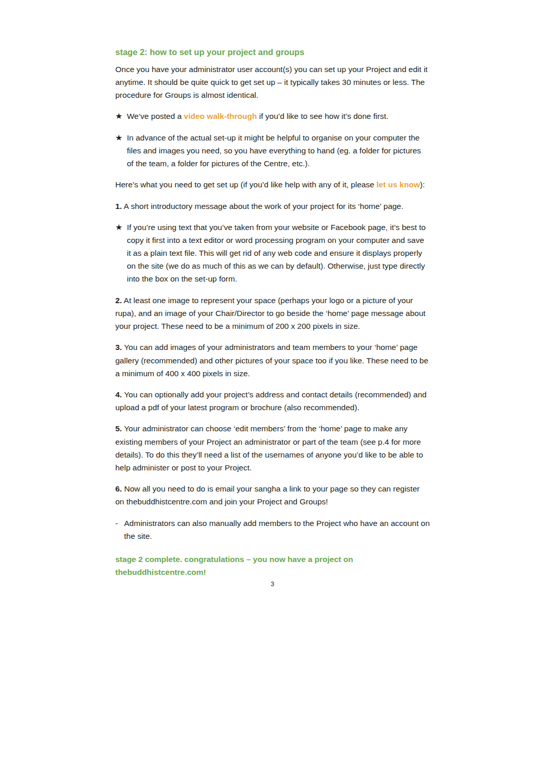stage 2: how to set up your project and groups
Once you have your administrator user account(s) you can set up your Project and edit it anytime. It should be quite quick to get set up – it typically takes 30 minutes or less. The procedure for Groups is almost identical.
★We‘ve posted a video walk-through if you’d like to see how it’s done first.
★In advance of the actual set-up it might be helpful to organise on your computer the files and images you need, so you have everything to hand (eg. a folder for pictures of the team, a folder for pictures of the Centre, etc.).
Here’s what you need to get set up (if you’d like help with any of it, please let us know):
1. A short introductory message about the work of your project for its ‘home’ page.
★If you’re using text that you’ve taken from your website or Facebook page, it’s best to copy it first into a text editor or word processing program on your computer and save it as a plain text file. This will get rid of any web code and ensure it displays properly on the site (we do as much of this as we can by default). Otherwise, just type directly into the box on the set-up form.
2. At least one image to represent your space (perhaps your logo or a picture of your rupa), and an image of your Chair/Director to go beside the ‘home’ page message about your project. These need to be a minimum of 200 x 200 pixels in size.
3. You can add images of your administrators and team members to your ‘home’ page gallery (recommended) and other pictures of your space too if you like. These need to be a minimum of 400 x 400 pixels in size.
4. You can optionally add your project’s address and contact details (recommended) and upload a pdf of your latest program or brochure (also recommended).
5. Your administrator can choose ‘edit members’ from the ‘home’ page to make any existing members of your Project an administrator or part of the team (see p.4 for more details). To do this they’ll need a list of the usernames of anyone you’d like to be able to help administer or post to your Project.
6. Now all you need to do is email your sangha a link to your page so they can register on thebuddhistcentre.com and join your Project and Groups!
-Administrators can also manually add members to the Project who have an account on the site.
stage 2 complete. congratulations – you now have a project on thebuddhistcentre.com!
3